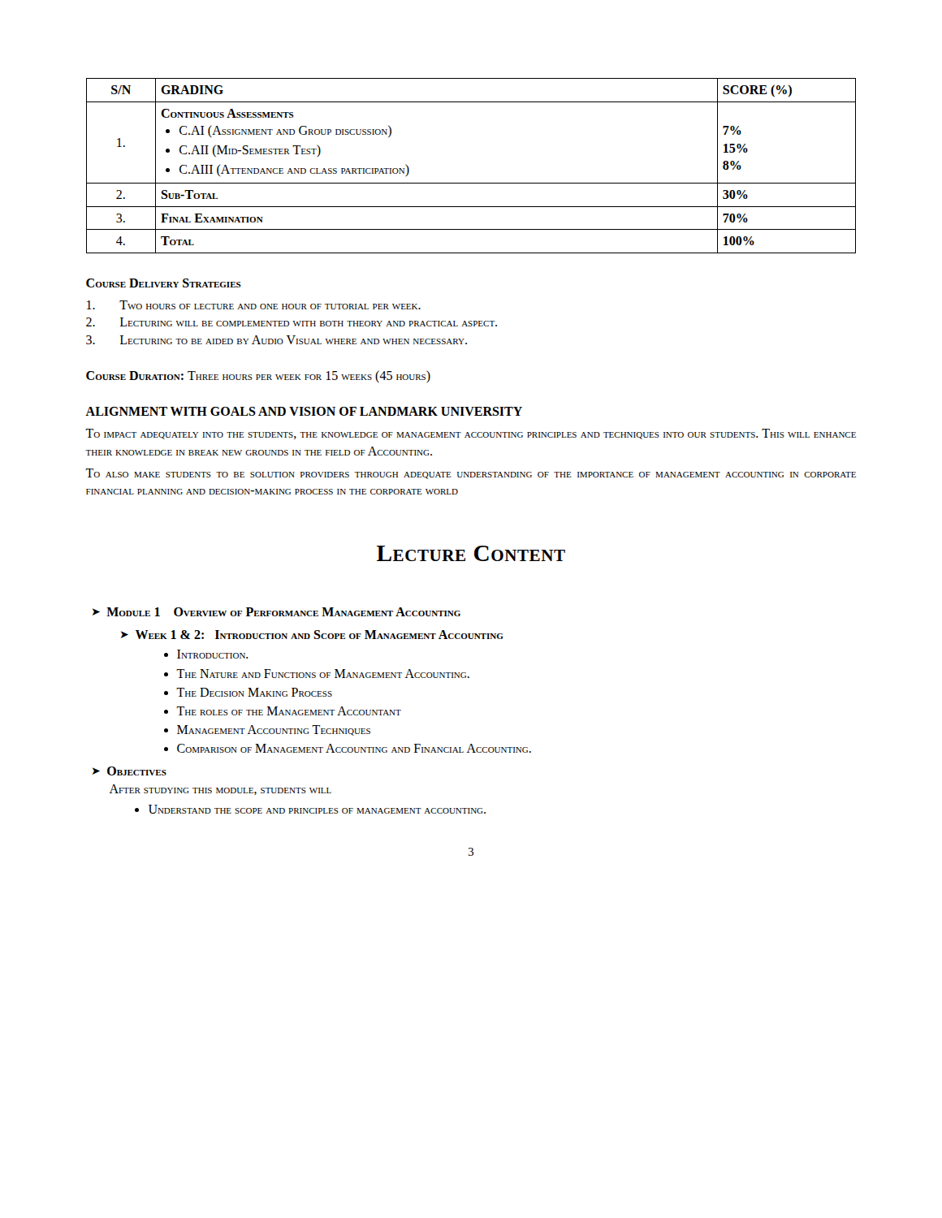| S/N | GRADING | SCORE (%) |
| 1. | Continuous Assessments C.AI (Assignment and Group discussion) C.AII (Mid-Semester Test) C.AIII (Attendance and class participation) | 7% 15% 8% |
| 2. | Sub-Total | 30% |
| 3. | Final Examination | 70% |
| 4. | Total | 100% |
Course Delivery Strategies
1. Two hours of lecture and one hour of tutorial per week.
2. Lecturing will be complemented with both theory and practical aspect.
3. Lecturing to be aided by Audio Visual where and when necessary.
Course Duration: Three hours per week for 15 weeks (45 hours)
ALIGNMENT WITH GOALS AND VISION OF LANDMARK UNIVERSITY
To impact adequately into the students, the knowledge of management accounting principles and techniques into our students. This will enhance their knowledge in break new grounds in the field of Accounting.
To also make students to be solution providers through adequate understanding of the importance of management accounting in corporate financial planning and decision-making process in the corporate world
Lecture Content
Module 1 Overview of Performance Management Accounting
Week 1 & 2: Introduction and Scope of Management Accounting
Introduction.
The Nature and Functions of Management Accounting.
The Decision Making Process
The roles of the Management Accountant
Management Accounting Techniques
Comparison of Management Accounting and Financial Accounting.
Objectives
After studying this module, students will
Understand the scope and principles of management accounting.
3